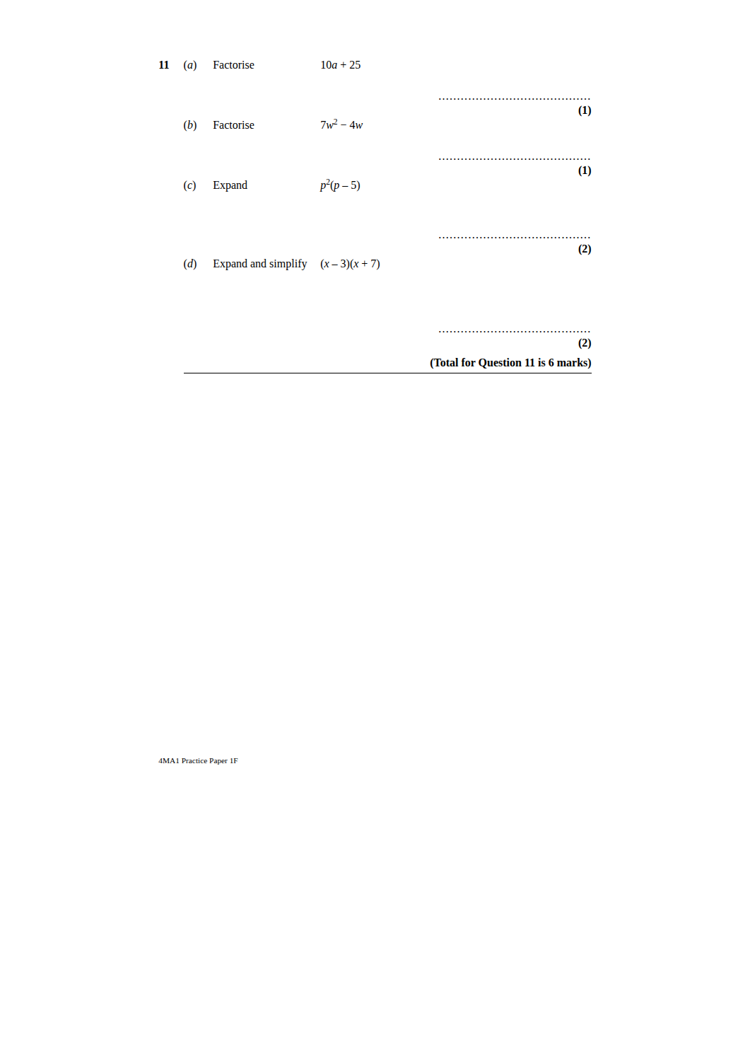11
(a) Factorise 10a + 25
.........................................
(1)
(b) Factorise 7w2 − 4w
.........................................
(1)
(c) Expand p2(p – 5)
.........................................
(2)
(d) Expand and simplify (x – 3)(x + 7)
.........................................
(2)
(Total for Question 11 is 6 marks)
4MA1 Practice Paper 1F